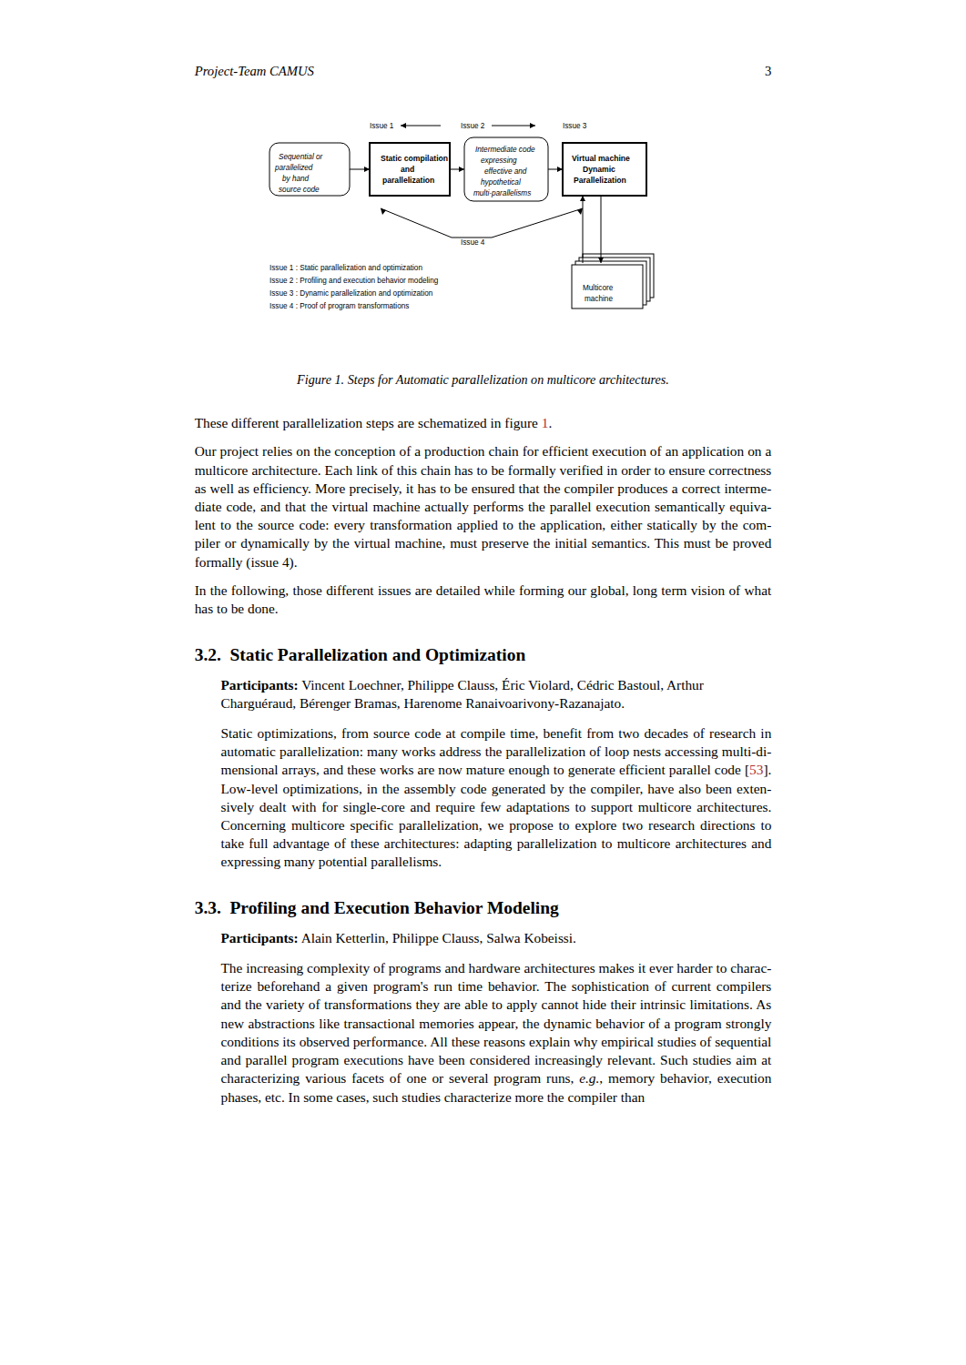Project-Team CAMUS 3
Issue 1 Issue 2 Issue 3 Sequential or parallelized by hand source code Static compilation and parallelization Intermediate code expressing effective and hypothetical multi-parallelisms Virtual machine Dynamic Parallelization Issue 4 Multicore machine Issue 1 : Static parallelization and optimization Issue 2 : Profiling and execution behavior modeling Issue 3 : Dynamic parallelization and optimization Issue 4 : Proof of program transformations
Figure 1. Steps for Automatic parallelization on multicore architectures.
These different parallelization steps are schematized in figure 1.
Our project relies on the conception of a production chain for efficient execution of an application on a multicore architecture. Each link of this chain has to be formally verified in order to ensure correctness as well as efficiency. More precisely, it has to be ensured that the compiler produces a correct intermediate code, and that the virtual machine actually performs the parallel execution semantically equivalent to the source code: every transformation applied to the application, either statically by the compiler or dynamically by the virtual machine, must preserve the initial semantics. This must be proved formally (issue 4).
In the following, those different issues are detailed while forming our global, long term vision of what has to be done.
3.2. Static Parallelization and Optimization
Participants: Vincent Loechner, Philippe Clauss, Éric Violard, Cédric Bastoul, Arthur Charguéraud, Bérenger Bramas, Harenome Ranaivoarivony-Razanajato.
Static optimizations, from source code at compile time, benefit from two decades of research in automatic parallelization: many works address the parallelization of loop nests accessing multi-dimensional arrays, and these works are now mature enough to generate efficient parallel code [53]. Low-level optimizations, in the assembly code generated by the compiler, have also been extensively dealt with for single-core and require few adaptations to support multicore architectures. Concerning multicore specific parallelization, we propose to explore two research directions to take full advantage of these architectures: adapting parallelization to multicore architectures and expressing many potential parallelisms.
3.3. Profiling and Execution Behavior Modeling
Participants: Alain Ketterlin, Philippe Clauss, Salwa Kobeissi.
The increasing complexity of programs and hardware architectures makes it ever harder to characterize beforehand a given program's run time behavior. The sophistication of current compilers and the variety of transformations they are able to apply cannot hide their intrinsic limitations. As new abstractions like transactional memories appear, the dynamic behavior of a program strongly conditions its observed performance. All these reasons explain why empirical studies of sequential and parallel program executions have been considered increasingly relevant. Such studies aim at characterizing various facets of one or several program runs, e.g., memory behavior, execution phases, etc. In some cases, such studies characterize more the compiler than